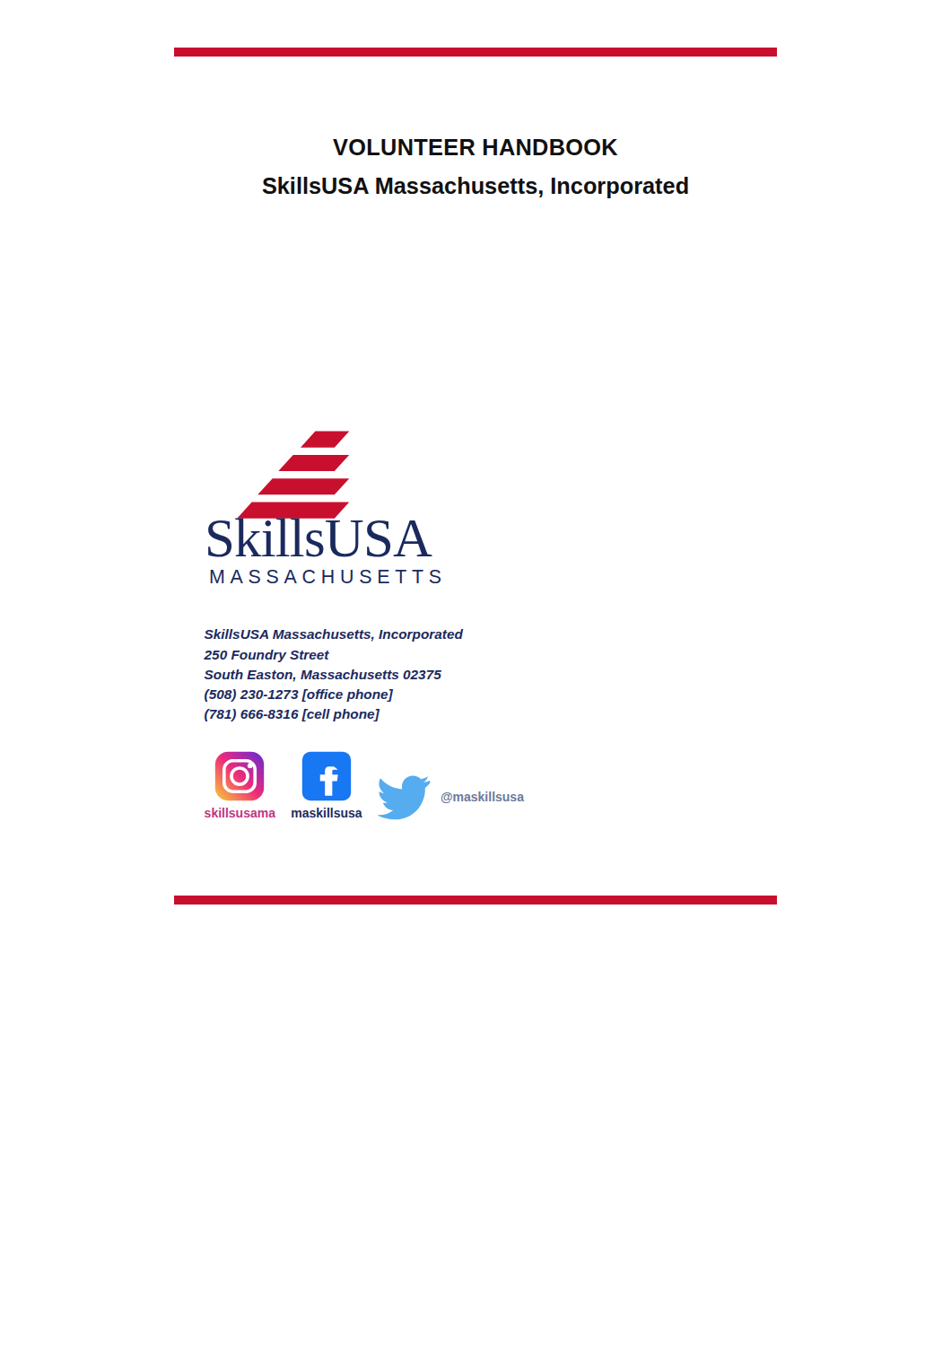VOLUNTEER HANDBOOK
SkillsUSA Massachusetts, Incorporated
SkillsUSA MASSACHUSETTS
SkillsUSA Massachusetts, Incorporated
250 Foundry Street
South Easton, Massachusetts 02375
(508) 230-1273 [office phone]
(781) 666-8316 [cell phone]
skillsusama
maskillsusa
@maskillsusa